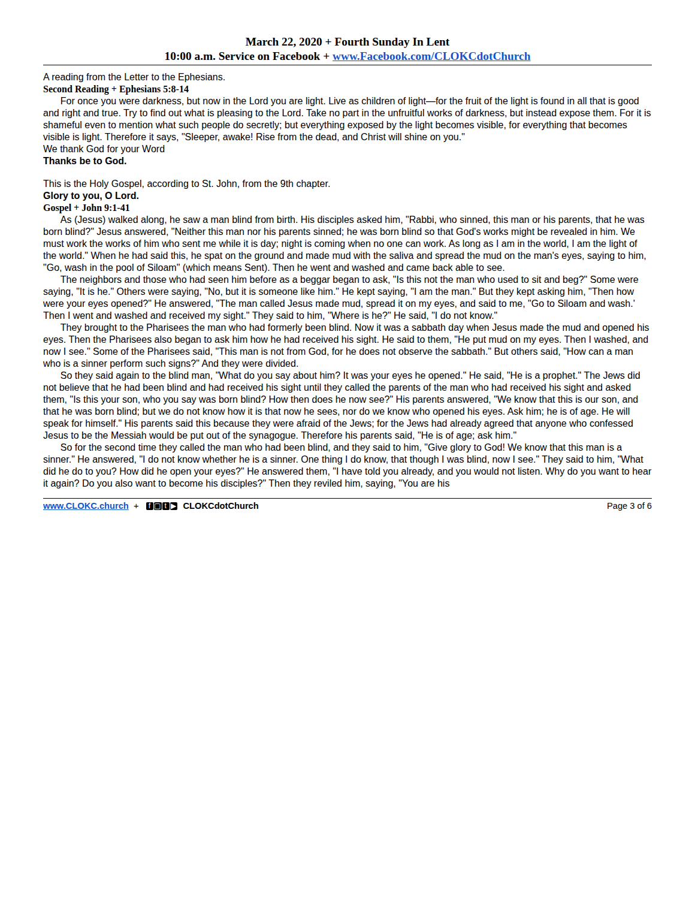March 22, 2020 + Fourth Sunday In Lent 10:00 a.m. Service on Facebook + www.Facebook.com/CLOKCdotChurch
A reading from the Letter to the Ephesians.
Second Reading + Ephesians 5:8-14
For once you were darkness, but now in the Lord you are light. Live as children of light—for the fruit of the light is found in all that is good and right and true. Try to find out what is pleasing to the Lord. Take no part in the unfruitful works of darkness, but instead expose them. For it is shameful even to mention what such people do secretly; but everything exposed by the light becomes visible, for everything that becomes visible is light. Therefore it says, "Sleeper, awake! Rise from the dead, and Christ will shine on you."
We thank God for your Word
Thanks be to God.
This is the Holy Gospel, according to St. John, from the 9th chapter.
Glory to you, O Lord.
Gospel + John 9:1-41
As (Jesus) walked along, he saw a man blind from birth. His disciples asked him, "Rabbi, who sinned, this man or his parents, that he was born blind?" Jesus answered, "Neither this man nor his parents sinned; he was born blind so that God's works might be revealed in him. We must work the works of him who sent me while it is day; night is coming when no one can work. As long as I am in the world, I am the light of the world." When he had said this, he spat on the ground and made mud with the saliva and spread the mud on the man's eyes, saying to him, "Go, wash in the pool of Siloam" (which means Sent). Then he went and washed and came back able to see.
The neighbors and those who had seen him before as a beggar began to ask, "Is this not the man who used to sit and beg?" Some were saying, "It is he." Others were saying, "No, but it is someone like him." He kept saying, "I am the man." But they kept asking him, "Then how were your eyes opened?" He answered, "The man called Jesus made mud, spread it on my eyes, and said to me, "Go to Siloam and wash.' Then I went and washed and received my sight." They said to him, "Where is he?" He said, "I do not know."
They brought to the Pharisees the man who had formerly been blind. Now it was a sabbath day when Jesus made the mud and opened his eyes. Then the Pharisees also began to ask him how he had received his sight. He said to them, "He put mud on my eyes. Then I washed, and now I see." Some of the Pharisees said, "This man is not from God, for he does not observe the sabbath." But others said, "How can a man who is a sinner perform such signs?" And they were divided.
So they said again to the blind man, "What do you say about him? It was your eyes he opened." He said, "He is a prophet." The Jews did not believe that he had been blind and had received his sight until they called the parents of the man who had received his sight and asked them, "Is this your son, who you say was born blind? How then does he now see?" His parents answered, "We know that this is our son, and that he was born blind; but we do not know how it is that now he sees, nor do we know who opened his eyes. Ask him; he is of age. He will speak for himself." His parents said this because they were afraid of the Jews; for the Jews had already agreed that anyone who confessed Jesus to be the Messiah would be put out of the synagogue. Therefore his parents said, "He is of age; ask him."
So for the second time they called the man who had been blind, and they said to him, "Give glory to God! We know that this man is a sinner." He answered, "I do not know whether he is a sinner. One thing I do know, that though I was blind, now I see." They said to him, "What did he do to you? How did he open your eyes?" He answered them, "I have told you already, and you would not listen. Why do you want to hear it again? Do you also want to become his disciples?" Then they reviled him, saying, "You are his
www.CLOKC.church + f▢t▶ CLOKCdotChurch Page 3 of 6